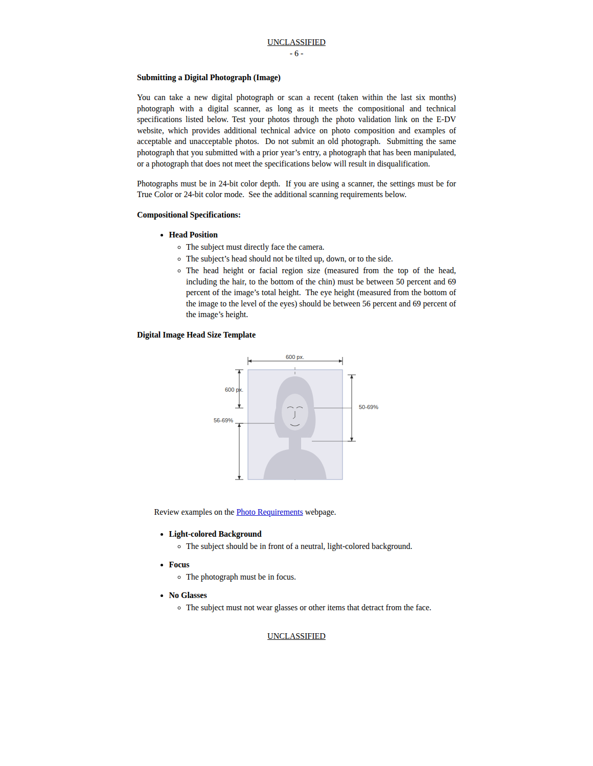UNCLASSIFIED
- 6 -
Submitting a Digital Photograph (Image)
You can take a new digital photograph or scan a recent (taken within the last six months) photograph with a digital scanner, as long as it meets the compositional and technical specifications listed below. Test your photos through the photo validation link on the E-DV website, which provides additional technical advice on photo composition and examples of acceptable and unacceptable photos. Do not submit an old photograph. Submitting the same photograph that you submitted with a prior year’s entry, a photograph that has been manipulated, or a photograph that does not meet the specifications below will result in disqualification.
Photographs must be in 24-bit color depth. If you are using a scanner, the settings must be for True Color or 24-bit color mode. See the additional scanning requirements below.
Compositional Specifications:
Head Position
The subject must directly face the camera.
The subject’s head should not be tilted up, down, or to the side.
The head height or facial region size (measured from the top of the head, including the hair, to the bottom of the chin) must be between 50 percent and 69 percent of the image’s total height. The eye height (measured from the bottom of the image to the level of the eyes) should be between 56 percent and 69 percent of the image’s height.
Digital Image Head Size Template
600 px. 600 px. 56-69% 50-69%
Review examples on the Photo Requirements webpage.
Light-colored Background
The subject should be in front of a neutral, light-colored background.
Focus
The photograph must be in focus.
No Glasses
The subject must not wear glasses or other items that detract from the face.
UNCLASSIFIED